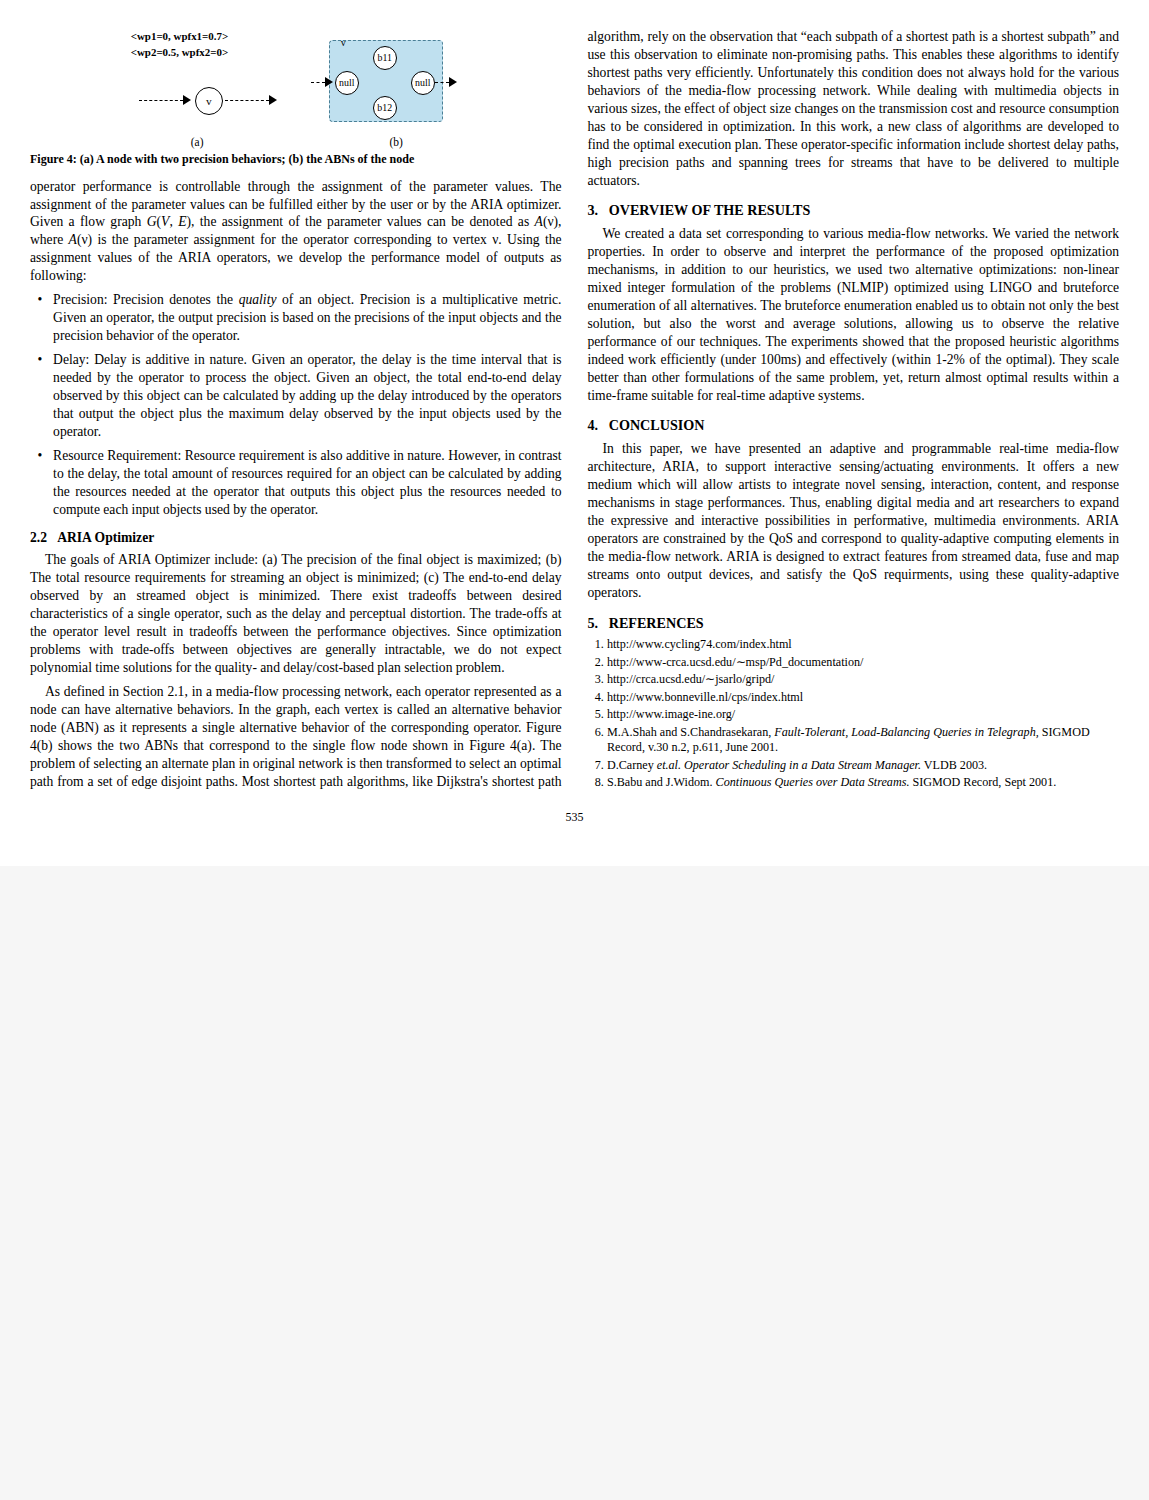<wp1=0, wpfx1=0.7>
<wp2=0.5, wpfx2=0>
v
v
null
b11
b12
null
(a)
(b)
Figure 4: (a) A node with two precision behaviors; (b) the ABNs of the node
operator performance is controllable through the assignment of the parameter values. The assignment of the parameter values can be fulfilled either by the user or by the ARIA optimizer. Given a flow graph G(V, E), the assignment of the parameter values can be denoted as A(ν), where A(ν) is the parameter assignment for the operator corresponding to vertex ν. Using the assignment values of the ARIA operators, we develop the performance model of outputs as following:
Precision: Precision denotes the quality of an object. Precision is a multiplicative metric. Given an operator, the output precision is based on the precisions of the input objects and the precision behavior of the operator.
Delay: Delay is additive in nature. Given an operator, the delay is the time interval that is needed by the operator to process the object. Given an object, the total end-to-end delay observed by this object can be calculated by adding up the delay introduced by the operators that output the object plus the maximum delay observed by the input objects used by the operator.
Resource Requirement: Resource requirement is also additive in nature. However, in contrast to the delay, the total amount of resources required for an object can be calculated by adding the resources needed at the operator that outputs this object plus the resources needed to compute each input objects used by the operator.
2.2 ARIA Optimizer
The goals of ARIA Optimizer include: (a) The precision of the final object is maximized; (b) The total resource requirements for streaming an object is minimized; (c) The end-to-end delay observed by an streamed object is minimized. There exist tradeoffs between desired characteristics of a single operator, such as the delay and perceptual distortion. The trade-offs at the operator level result in tradeoffs between the performance objectives. Since optimization problems with trade-offs between objectives are generally intractable, we do not expect polynomial time solutions for the quality- and delay/cost-based plan selection problem.
As defined in Section 2.1, in a media-flow processing network, each operator represented as a node can have alternative behaviors. In the graph, each vertex is called an alternative behavior node (ABN) as it represents a single alternative behavior of the corresponding operator. Figure 4(b) shows the two ABNs that correspond to the single flow node shown in Figure 4(a). The problem of selecting an alternate plan in original network is then transformed to select an optimal path from a set of edge disjoint paths. Most shortest path algorithms, like Dijkstra's shortest path algorithm, rely on the observation that “each subpath of a shortest path is a shortest subpath” and use this observation to eliminate non-promising paths. This enables these algorithms to identify shortest paths very efficiently. Unfortunately this condition does not always hold for the various behaviors of the media-flow processing network. While dealing with multimedia objects in various sizes, the effect of object size changes on the transmission cost and resource consumption has to be considered in optimization. In this work, a new class of algorithms are developed to find the optimal execution plan. These operator-specific information include shortest delay paths, high precision paths and spanning trees for streams that have to be delivered to multiple actuators.
3. OVERVIEW OF THE RESULTS
We created a data set corresponding to various media-flow networks. We varied the network properties. In order to observe and interpret the performance of the proposed optimization mechanisms, in addition to our heuristics, we used two alternative optimizations: non-linear mixed integer formulation of the problems (NLMIP) optimized using LINGO and bruteforce enumeration of all alternatives. The bruteforce enumeration enabled us to obtain not only the best solution, but also the worst and average solutions, allowing us to observe the relative performance of our techniques. The experiments showed that the proposed heuristic algorithms indeed work efficiently (under 100ms) and effectively (within 1-2% of the optimal). They scale better than other formulations of the same problem, yet, return almost optimal results within a time-frame suitable for real-time adaptive systems.
4. CONCLUSION
In this paper, we have presented an adaptive and programmable real-time media-flow architecture, ARIA, to support interactive sensing/actuating environments. It offers a new medium which will allow artists to integrate novel sensing, interaction, content, and response mechanisms in stage performances. Thus, enabling digital media and art researchers to expand the expressive and interactive possibilities in performative, multimedia environments. ARIA operators are constrained by the QoS and correspond to quality-adaptive computing elements in the media-flow network. ARIA is designed to extract features from streamed data, fuse and map streams onto output devices, and satisfy the QoS requirments, using these quality-adaptive operators.
5. REFERENCES
http://www.cycling74.com/index.html
http://www-crca.ucsd.edu/∼msp/Pd_documentation/
http://crca.ucsd.edu/∼jsarlo/gripd/
http://www.bonneville.nl/cps/index.html
http://www.image-ine.org/
M.A.Shah and S.Chandrasekaran, Fault-Tolerant, Load-Balancing Queries in Telegraph, SIGMOD Record, v.30 n.2, p.611, June 2001.
D.Carney et.al. Operator Scheduling in a Data Stream Manager. VLDB 2003.
S.Babu and J.Widom. Continuous Queries over Data Streams. SIGMOD Record, Sept 2001.
535